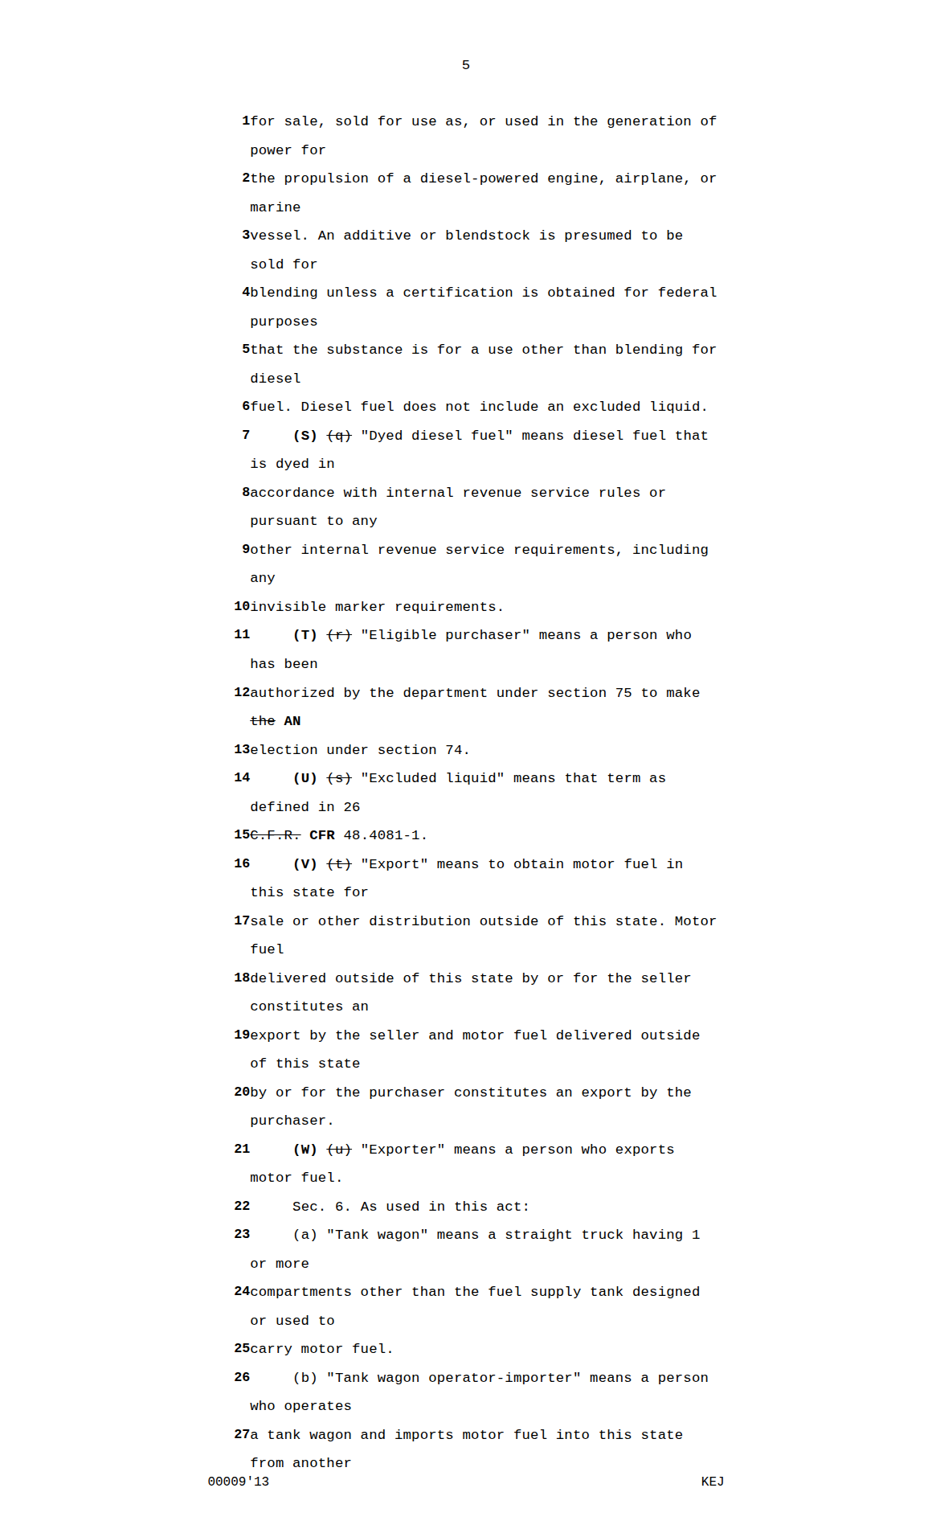5
| 1 | for sale, sold for use as, or used in the generation of power for |
| 2 | the propulsion of a diesel-powered engine, airplane, or marine |
| 3 | vessel. An additive or blendstock is presumed to be sold for |
| 4 | blending unless a certification is obtained for federal purposes |
| 5 | that the substance is for a use other than blending for diesel |
| 6 | fuel. Diesel fuel does not include an excluded liquid. |
| 7 | (S) (q) "Dyed diesel fuel" means diesel fuel that is dyed in |
| 8 | accordance with internal revenue service rules or pursuant to any |
| 9 | other internal revenue service requirements, including any |
| 10 | invisible marker requirements. |
| 11 | (T) (r) "Eligible purchaser" means a person who has been |
| 12 | authorized by the department under section 75 to make the AN |
| 13 | election under section 74. |
| 14 | (U) (s) "Excluded liquid" means that term as defined in 26 |
| 15 | C.F.R. CFR 48.4081-1. |
| 16 | (V) (t) "Export" means to obtain motor fuel in this state for |
| 17 | sale or other distribution outside of this state. Motor fuel |
| 18 | delivered outside of this state by or for the seller constitutes an |
| 19 | export by the seller and motor fuel delivered outside of this state |
| 20 | by or for the purchaser constitutes an export by the purchaser. |
| 21 | (W) (u) "Exporter" means a person who exports motor fuel. |
| 22 | Sec. 6. As used in this act: |
| 23 | (a) "Tank wagon" means a straight truck having 1 or more |
| 24 | compartments other than the fuel supply tank designed or used to |
| 25 | carry motor fuel. |
| 26 | (b) "Tank wagon operator-importer" means a person who operates |
| 27 | a tank wagon and imports motor fuel into this state from another |
00009'13 KEJ